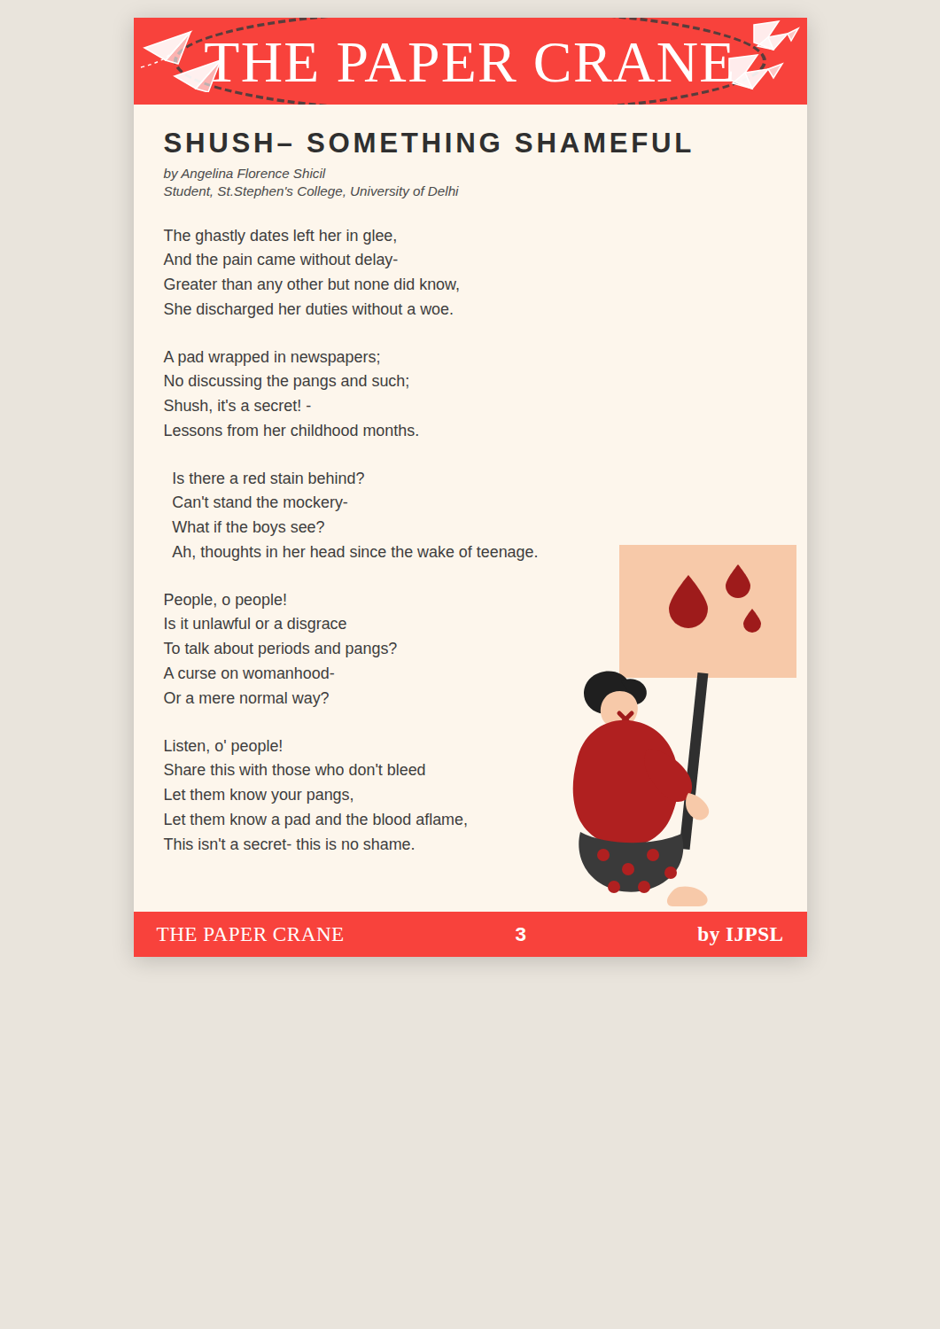THE PAPER CRANE
Shush– Something Shameful
by Angelina Florence Shicil Student, St.Stephen's College, University of Delhi
The ghastly dates left her in glee,
And the pain came without delay-
Greater than any other but none did know,
She discharged her duties without a woe.
A pad wrapped in newspapers;
No discussing the pangs and such;
Shush, it's a secret! -
Lessons from her childhood months.
Is there a red stain behind?
Can't stand the mockery-
What if the boys see?
Ah, thoughts in her head since the wake of teenage.
People, o people!
Is it unlawful or a disgrace
To talk about periods and pangs?
A curse on womanhood-
Or a mere normal way?
Listen, o' people!
Share this with those who don't bleed
Let them know your pangs,
Let them know a pad and the blood aflame,
This isn't a secret- this is no shame.
THE PAPER CRANE 3 by IJPSL